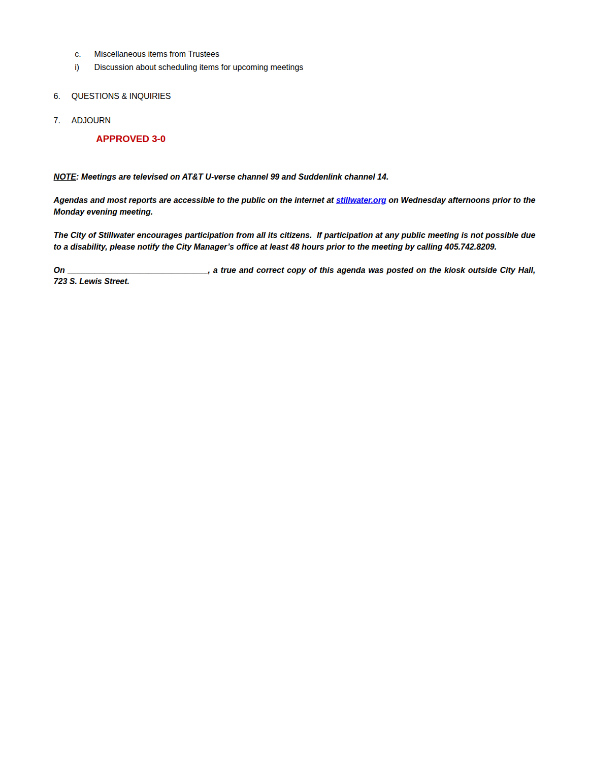c. Miscellaneous items from Trustees
i) Discussion about scheduling items for upcoming meetings
6. QUESTIONS & INQUIRIES
7. ADJOURN
APPROVED 3-0
NOTE: Meetings are televised on AT&T U-verse channel 99 and Suddenlink channel 14.
Agendas and most reports are accessible to the public on the internet at stillwater.org on Wednesday afternoons prior to the Monday evening meeting.
The City of Stillwater encourages participation from all its citizens. If participation at any public meeting is not possible due to a disability, please notify the City Manager’s office at least 48 hours prior to the meeting by calling 405.742.8209.
On _______________________________, a true and correct copy of this agenda was posted on the kiosk outside City Hall, 723 S. Lewis Street.